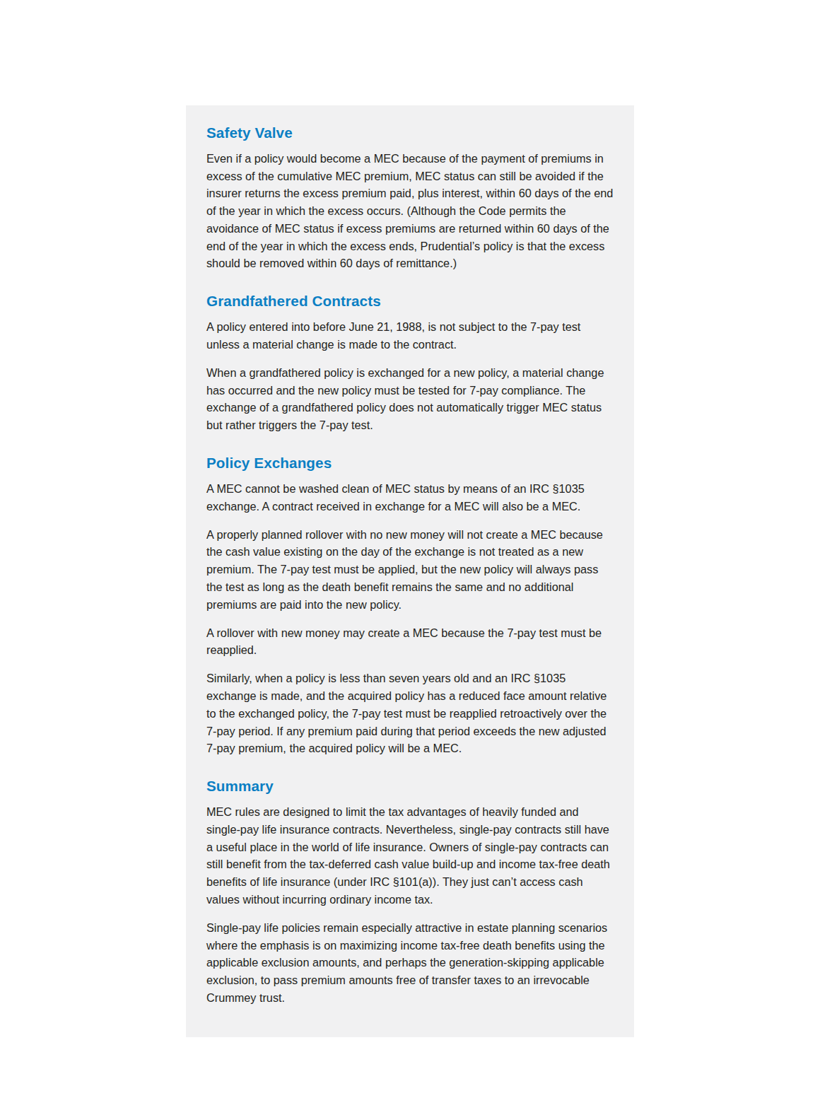Safety Valve
Even if a policy would become a MEC because of the payment of premiums in excess of the cumulative MEC premium, MEC status can still be avoided if the insurer returns the excess premium paid, plus interest, within 60 days of the end of the year in which the excess occurs. (Although the Code permits the avoidance of MEC status if excess premiums are returned within 60 days of the end of the year in which the excess ends, Prudential’s policy is that the excess should be removed within 60 days of remittance.)
Grandfathered Contracts
A policy entered into before June 21, 1988, is not subject to the 7-pay test unless a material change is made to the contract.
When a grandfathered policy is exchanged for a new policy, a material change has occurred and the new policy must be tested for 7-pay compliance. The exchange of a grandfathered policy does not automatically trigger MEC status but rather triggers the 7-pay test.
Policy Exchanges
A MEC cannot be washed clean of MEC status by means of an IRC §1035 exchange. A contract received in exchange for a MEC will also be a MEC.
A properly planned rollover with no new money will not create a MEC because the cash value existing on the day of the exchange is not treated as a new premium. The 7-pay test must be applied, but the new policy will always pass the test as long as the death benefit remains the same and no additional premiums are paid into the new policy.
A rollover with new money may create a MEC because the 7-pay test must be reapplied.
Similarly, when a policy is less than seven years old and an IRC §1035 exchange is made, and the acquired policy has a reduced face amount relative to the exchanged policy, the 7-pay test must be reapplied retroactively over the 7-pay period. If any premium paid during that period exceeds the new adjusted 7-pay premium, the acquired policy will be a MEC.
Summary
MEC rules are designed to limit the tax advantages of heavily funded and single-pay life insurance contracts. Nevertheless, single-pay contracts still have a useful place in the world of life insurance. Owners of single-pay contracts can still benefit from the tax-deferred cash value build-up and income tax-free death benefits of life insurance (under IRC §101(a)). They just can’t access cash values without incurring ordinary income tax.
Single-pay life policies remain especially attractive in estate planning scenarios where the emphasis is on maximizing income tax-free death benefits using the applicable exclusion amounts, and perhaps the generation-skipping applicable exclusion, to pass premium amounts free of transfer taxes to an irrevocable Crummey trust.